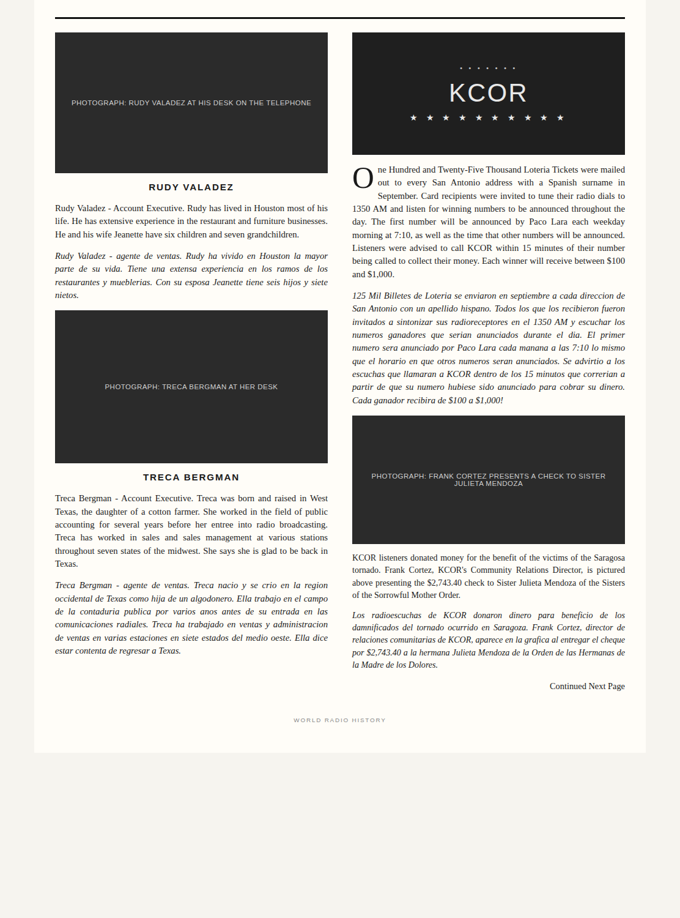Photograph: Rudy Valadez at his desk on the telephone
Rudy Valadez
Rudy Valadez - Account Executive. Rudy has lived in Houston most of his life. He has extensive experience in the restaurant and furniture businesses. He and his wife Jeanette have six children and seven grandchildren.
Rudy Valadez - agente de ventas. Rudy ha vivido en Houston la mayor parte de su vida. Tiene una extensa experiencia en los ramos de los restaurantes y mueblerias. Con su esposa Jeanette tiene seis hijos y siete nietos.
Photograph: Treca Bergman at her desk
Treca Bergman
Treca Bergman - Account Executive. Treca was born and raised in West Texas, the daughter of a cotton farmer. She worked in the field of public accounting for several years before her entree into radio broadcasting. Treca has worked in sales and sales management at various stations throughout seven states of the midwest. She says she is glad to be back in Texas.
Treca Bergman - agente de ventas. Treca nacio y se crio en la region occidental de Texas como hija de un algodonero. Ella trabajo en el campo de la contaduria publica por varios anos antes de su entrada en las comunicaciones radiales. Treca ha trabajado en ventas y administracion de ventas en varias estaciones en siete estados del medio oeste. Ella dice estar contenta de regresar a Texas.
• • • • • • • KCOR ★ ★ ★ ★ ★ ★ ★ ★ ★ ★
One Hundred and Twenty-Five Thousand Loteria Tickets were mailed out to every San Antonio address with a Spanish surname in September. Card recipients were invited to tune their radio dials to 1350 AM and listen for winning numbers to be announced throughout the day. The first number will be announced by Paco Lara each weekday morning at 7:10, as well as the time that other numbers will be announced. Listeners were advised to call KCOR within 15 minutes of their number being called to collect their money. Each winner will receive between $100 and $1,000.
125 Mil Billetes de Loteria se enviaron en septiembre a cada direccion de San Antonio con un apellido hispano. Todos los que los recibieron fueron invitados a sintonizar sus radioreceptores en el 1350 AM y escuchar los numeros ganadores que serian anunciados durante el dia. El primer numero sera anunciado por Paco Lara cada manana a las 7:10 lo mismo que el horario en que otros numeros seran anunciados. Se advirtio a los escuchas que llamaran a KCOR dentro de los 15 minutos que correrian a partir de que su numero hubiese sido anunciado para cobrar su dinero. Cada ganador recibira de $100 a $1,000!
Photograph: Frank Cortez presents a check to Sister Julieta Mendoza
KCOR listeners donated money for the benefit of the victims of the Saragosa tornado. Frank Cortez, KCOR's Community Relations Director, is pictured above presenting the $2,743.40 check to Sister Julieta Mendoza of the Sisters of the Sorrowful Mother Order.
Los radioescuchas de KCOR donaron dinero para beneficio de los damnificados del tornado ocurrido en Saragoza. Frank Cortez, director de relaciones comunitarias de KCOR, aparece en la grafica al entregar el cheque por $2,743.40 a la hermana Julieta Mendoza de la Orden de las Hermanas de la Madre de los Dolores.
Continued Next Page
World Radio History